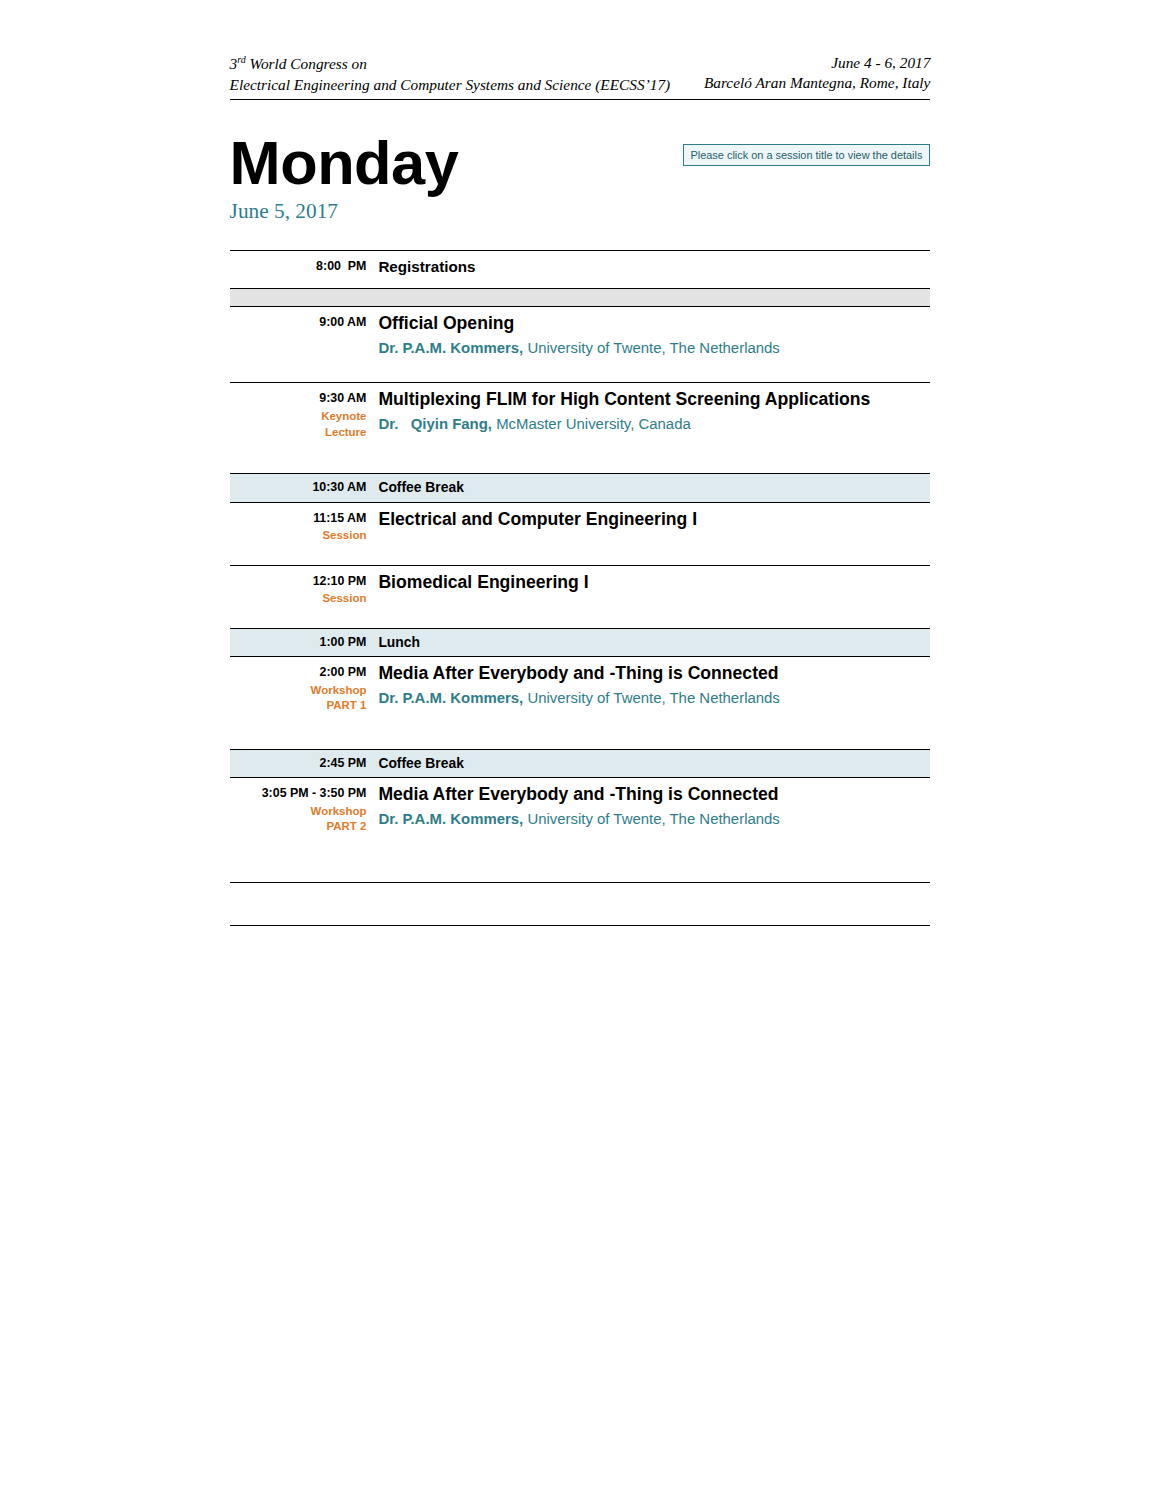3rd World Congress on
Electrical Engineering and Computer Systems and Science (EECSS’17)
June 4 - 6, 2017
Barceló Aran Mantegna, Rome, Italy
Monday
June 5, 2017
Please click on a session title to view the details
| 8:00 PM | Registrations |
| 9:00 AM | Official Opening Dr. P.A.M. Kommers, University of Twente, The Netherlands |
| 9:30 AM Keynote Lecture | Multiplexing FLIM for High Content Screening Applications Dr. Qiyin Fang, McMaster University, Canada |
| 10:30 AM | Coffee Break |
| 11:15 AM Session | Electrical and Computer Engineering I |
| 12:10 PM Session | Biomedical Engineering I |
| 1:00 PM | Lunch |
| 2:00 PM Workshop PART 1 | Media After Everybody and -Thing is Connected Dr. P.A.M. Kommers, University of Twente, The Netherlands |
| 2:45 PM | Coffee Break |
| 3:05 PM - 3:50 PM Workshop PART 2 | Media After Everybody and -Thing is Connected Dr. P.A.M. Kommers, University of Twente, The Netherlands |